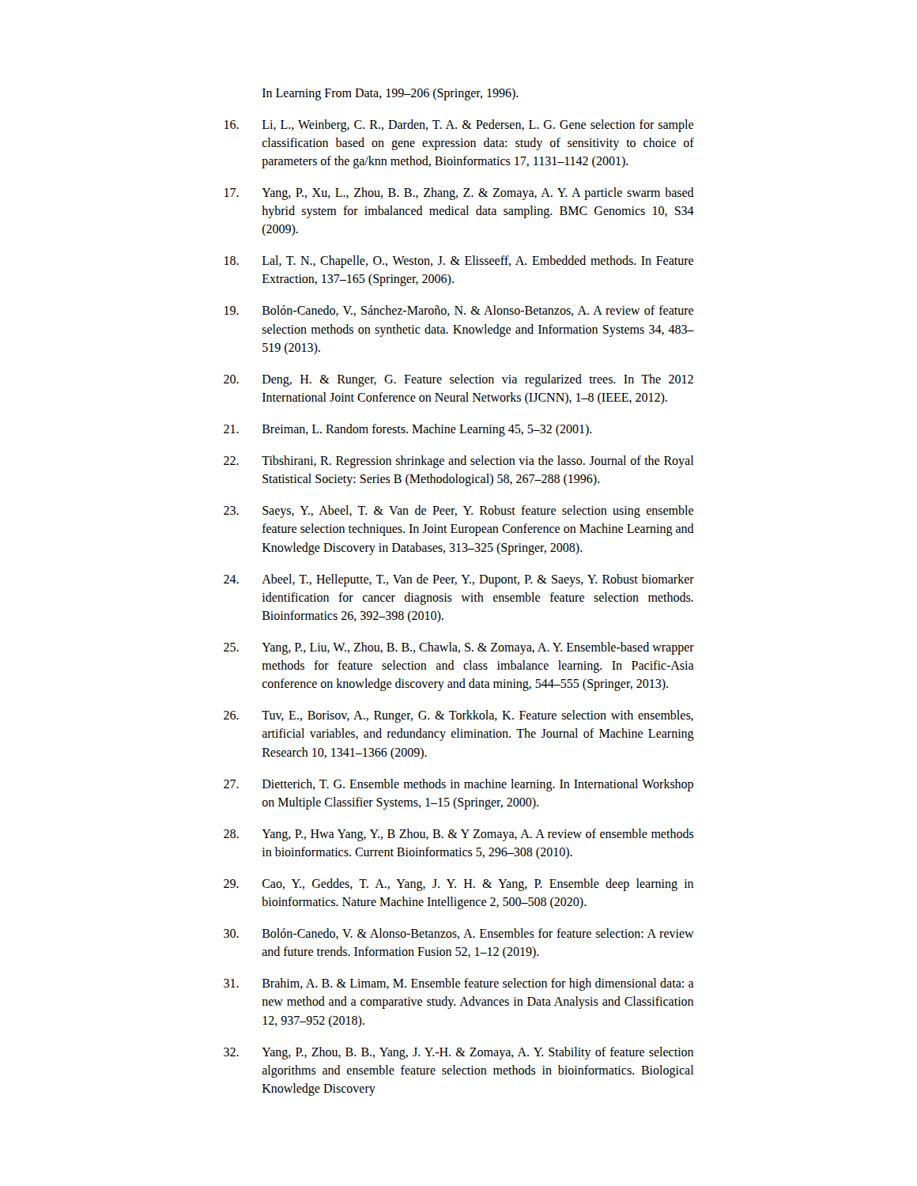In Learning From Data, 199–206 (Springer, 1996).
16. Li, L., Weinberg, C. R., Darden, T. A. & Pedersen, L. G. Gene selection for sample classification based on gene expression data: study of sensitivity to choice of parameters of the ga/knn method, Bioinformatics 17, 1131–1142 (2001).
17. Yang, P., Xu, L., Zhou, B. B., Zhang, Z. & Zomaya, A. Y. A particle swarm based hybrid system for imbalanced medical data sampling. BMC Genomics 10, S34 (2009).
18. Lal, T. N., Chapelle, O., Weston, J. & Elisseeff, A. Embedded methods. In Feature Extraction, 137–165 (Springer, 2006).
19. Bolón-Canedo, V., Sánchez-Maroño, N. & Alonso-Betanzos, A. A review of feature selection methods on synthetic data. Knowledge and Information Systems 34, 483–519 (2013).
20. Deng, H. & Runger, G. Feature selection via regularized trees. In The 2012 International Joint Conference on Neural Networks (IJCNN), 1–8 (IEEE, 2012).
21. Breiman, L. Random forests. Machine Learning 45, 5–32 (2001).
22. Tibshirani, R. Regression shrinkage and selection via the lasso. Journal of the Royal Statistical Society: Series B (Methodological) 58, 267–288 (1996).
23. Saeys, Y., Abeel, T. & Van de Peer, Y. Robust feature selection using ensemble feature selection techniques. In Joint European Conference on Machine Learning and Knowledge Discovery in Databases, 313–325 (Springer, 2008).
24. Abeel, T., Helleputte, T., Van de Peer, Y., Dupont, P. & Saeys, Y. Robust biomarker identification for cancer diagnosis with ensemble feature selection methods. Bioinformatics 26, 392–398 (2010).
25. Yang, P., Liu, W., Zhou, B. B., Chawla, S. & Zomaya, A. Y. Ensemble-based wrapper methods for feature selection and class imbalance learning. In Pacific-Asia conference on knowledge discovery and data mining, 544–555 (Springer, 2013).
26. Tuv, E., Borisov, A., Runger, G. & Torkkola, K. Feature selection with ensembles, artificial variables, and redundancy elimination. The Journal of Machine Learning Research 10, 1341–1366 (2009).
27. Dietterich, T. G. Ensemble methods in machine learning. In International Workshop on Multiple Classifier Systems, 1–15 (Springer, 2000).
28. Yang, P., Hwa Yang, Y., B Zhou, B. & Y Zomaya, A. A review of ensemble methods in bioinformatics. Current Bioinformatics 5, 296–308 (2010).
29. Cao, Y., Geddes, T. A., Yang, J. Y. H. & Yang, P. Ensemble deep learning in bioinformatics. Nature Machine Intelligence 2, 500–508 (2020).
30. Bolón-Canedo, V. & Alonso-Betanzos, A. Ensembles for feature selection: A review and future trends. Information Fusion 52, 1–12 (2019).
31. Brahim, A. B. & Limam, M. Ensemble feature selection for high dimensional data: a new method and a comparative study. Advances in Data Analysis and Classification 12, 937–952 (2018).
32. Yang, P., Zhou, B. B., Yang, J. Y.-H. & Zomaya, A. Y. Stability of feature selection algorithms and ensemble feature selection methods in bioinformatics. Biological Knowledge Discovery